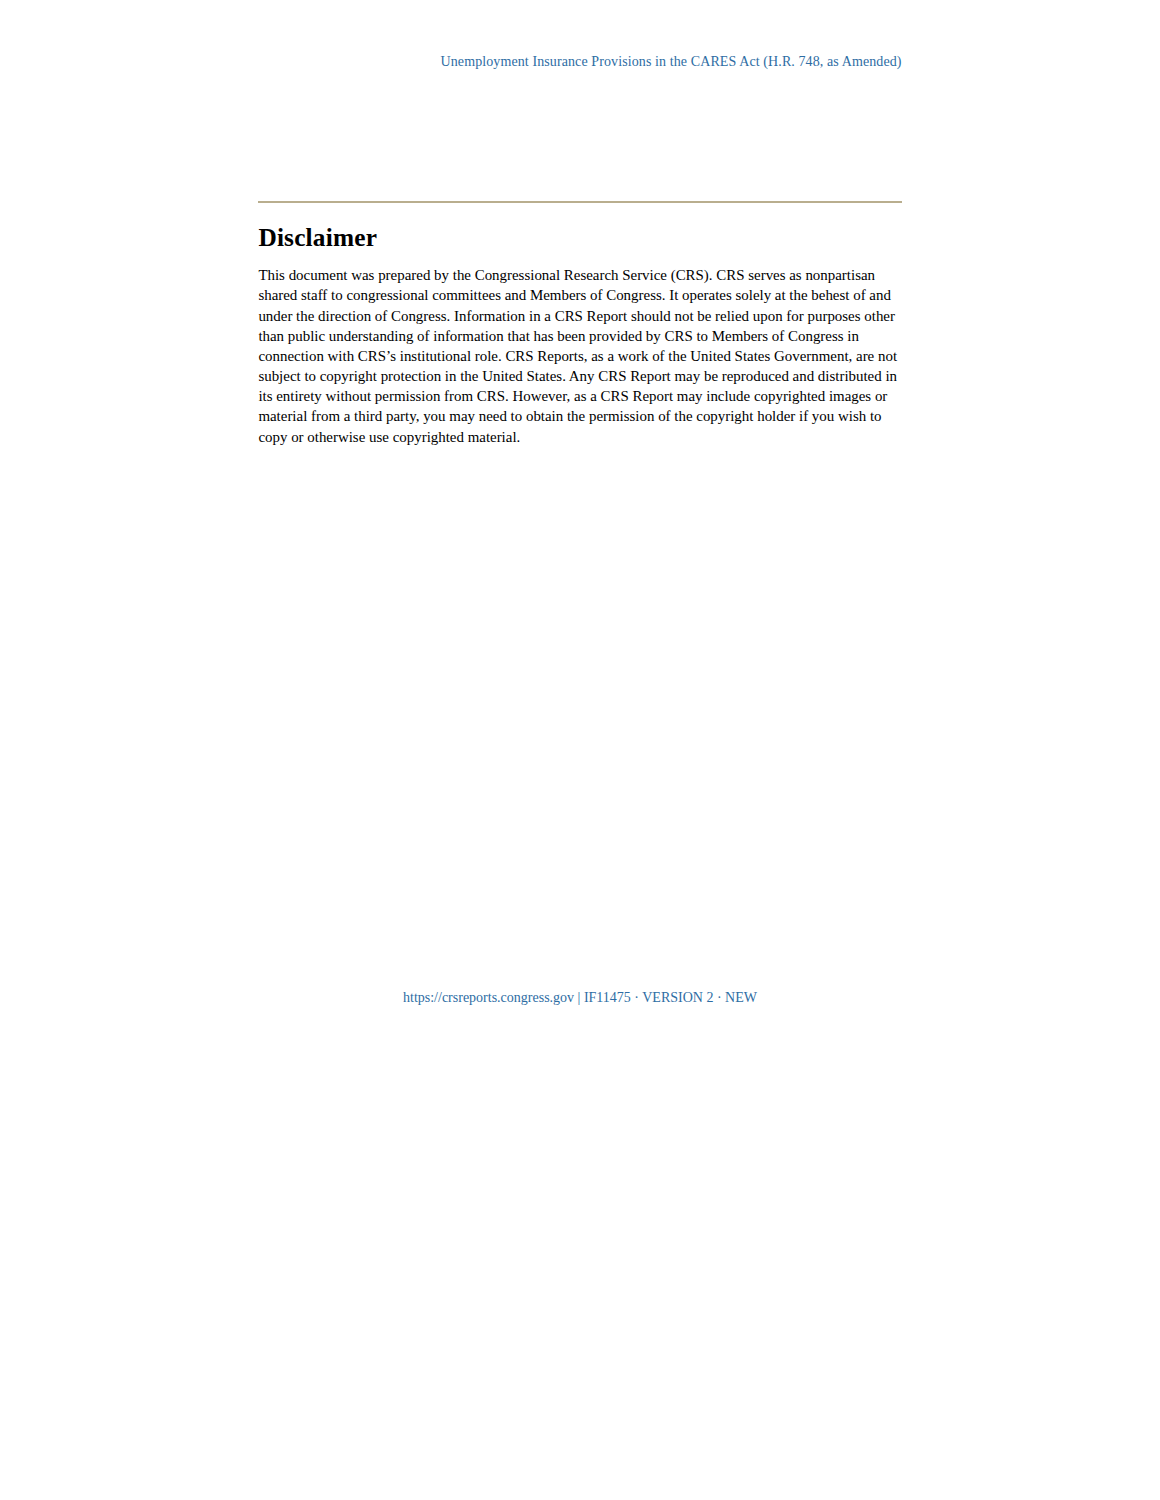Unemployment Insurance Provisions in the CARES Act (H.R. 748, as Amended)
Disclaimer
This document was prepared by the Congressional Research Service (CRS). CRS serves as nonpartisan shared staff to congressional committees and Members of Congress. It operates solely at the behest of and under the direction of Congress. Information in a CRS Report should not be relied upon for purposes other than public understanding of information that has been provided by CRS to Members of Congress in connection with CRS’s institutional role. CRS Reports, as a work of the United States Government, are not subject to copyright protection in the United States. Any CRS Report may be reproduced and distributed in its entirety without permission from CRS. However, as a CRS Report may include copyrighted images or material from a third party, you may need to obtain the permission of the copyright holder if you wish to copy or otherwise use copyrighted material.
https://crsreports.congress.gov | IF11475 · VERSION 2 · NEW